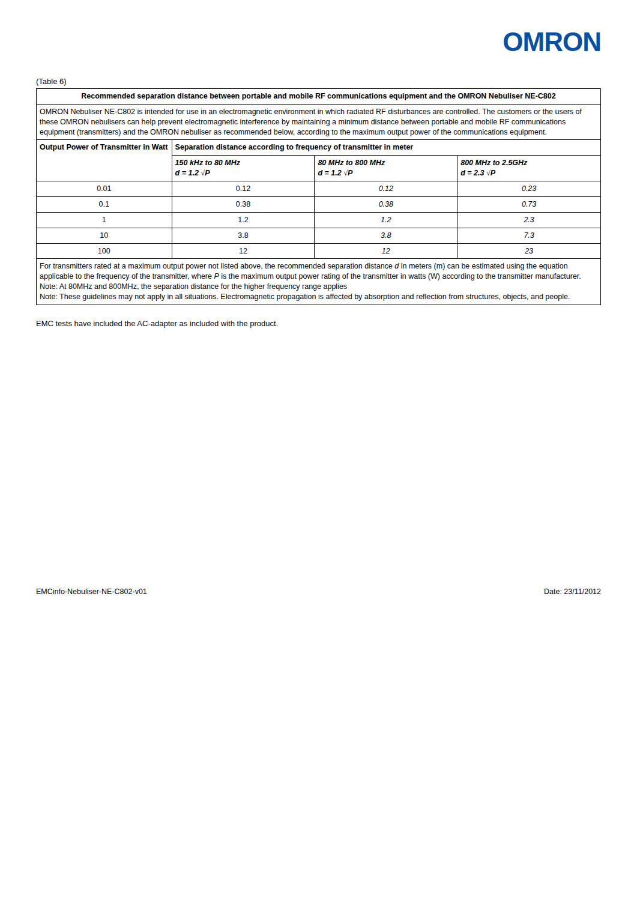OMRON
(Table 6)
| Recommended separation distance between portable and mobile RF communications equipment and the OMRON Nebuliser NE-C802 |
| OMRON Nebuliser NE-C802 is intended for use in an electromagnetic environment in which radiated RF disturbances are controlled. The customers or the users of these OMRON nebulisers can help prevent electromagnetic interference by maintaining a minimum distance between portable and mobile RF communications equipment (transmitters) and the OMRON nebuliser as recommended below, according to the maximum output power of the communications equipment. |
| Output Power of Transmitter in Watt | Separation distance according to frequency of transmitter in meter |
| 150 kHz to 80 MHz d = 1.2 √ P | 80 MHz to 800 MHz d = 1.2 √ P | 800 MHz to 2.5GHz d = 2.3 √ P |
| 0.01 | 0.12 | 0.12 | 0.23 |
| 0.1 | 0.38 | 0.38 | 0.73 |
| 1 | 1.2 | 1.2 | 2.3 |
| 10 | 3.8 | 3.8 | 7.3 |
| 100 | 12 | 12 | 23 |
| For transmitters rated at a maximum output power not listed above, the recommended separation distance d in meters (m) can be estimated using the equation applicable to the frequency of the transmitter, where P is the maximum output power rating of the transmitter in watts (W) according to the transmitter manufacturer. Note: At 80MHz and 800MHz, the separation distance for the higher frequency range applies Note: These guidelines may not apply in all situations. Electromagnetic propagation is affected by absorption and reflection from structures, objects, and people. |
EMC tests have included the AC-adapter as included with the product.
EMCinfo-Nebuliser-NE-C802-v01 Date: 23/11/2012